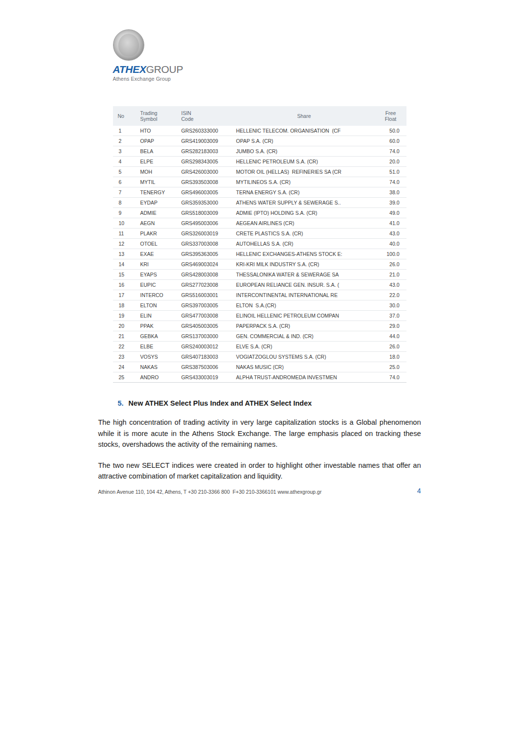ATHEX GROUP
Athens Exchange Group
| No | Trading Symbol | ISIN Code | Share | Free Float |
| --- | --- | --- | --- | --- |
| 1 | HTO | GRS260333000 | HELLENIC TELECOM. ORGANISATION (CF | 50.0 |
| 2 | OPAP | GRS419003009 | OPAP S.A. (CR) | 60.0 |
| 3 | BELA | GRS282183003 | JUMBO S.A. (CR) | 74.0 |
| 4 | ELPE | GRS298343005 | HELLENIC PETROLEUM S.A. (CR) | 20.0 |
| 5 | MOH | GRS426003000 | MOTOR OIL (HELLAS) REFINERIES SA (CR | 51.0 |
| 6 | MYTIL | GRS393503008 | MYTILINEOS S.A. (CR) | 74.0 |
| 7 | TENERGY | GRS496003005 | TERNA ENERGY S.A. (CR) | 38.0 |
| 8 | EYDAP | GRS359353000 | ATHENS WATER SUPPLY & SEWERAGE S.. | 39.0 |
| 9 | ADMIE | GRS518003009 | ADMIE (IPTO) HOLDING S.A. (CR) | 49.0 |
| 10 | AEGN | GRS495003006 | AEGEAN AIRLINES (CR) | 41.0 |
| 11 | PLAKR | GRS326003019 | CRETE PLASTICS S.A. (CR) | 43.0 |
| 12 | OTOEL | GRS337003008 | AUTOHELLAS S.A. (CR) | 40.0 |
| 13 | EXAE | GRS395363005 | HELLENIC EXCHANGES-ATHENS STOCK E: | 100.0 |
| 14 | KRI | GRS469003024 | KRI-KRI MILK INDUSTRY S.A. (CR) | 26.0 |
| 15 | EYAPS | GRS428003008 | THESSALONIKA WATER & SEWERAGE SA | 21.0 |
| 16 | EUPIC | GRS277023008 | EUROPEAN RELIANCE GEN. INSUR. S.A. ( | 43.0 |
| 17 | INTERCO | GRS516003001 | INTERCONTINENTAL INTERNATIONAL RE | 22.0 |
| 18 | ELTON | GRS397003005 | ELTON S.A.(CR) | 30.0 |
| 19 | ELIN | GRS477003008 | ELINOIL HELLENIC PETROLEUM COMPAN | 37.0 |
| 20 | PPAK | GRS405003005 | PAPERPACK S.A. (CR) | 29.0 |
| 21 | GEBKA | GRS137003000 | GEN. COMMERCIAL & IND. (CR) | 44.0 |
| 22 | ELBE | GRS240003012 | ELVE S.A. (CR) | 26.0 |
| 23 | VOSYS | GRS407183003 | VOGIATZOGLOU SYSTEMS S.A. (CR) | 18.0 |
| 24 | NAKAS | GRS387503006 | NAKAS MUSIC (CR) | 25.0 |
| 25 | ANDRO | GRS433003019 | ALPHA TRUST-ANDROMEDA INVESTMEN | 74.0 |
5. New ATHEX Select Plus Index and ATHEX Select Index
The high concentration of trading activity in very large capitalization stocks is a Global phenomenon while it is more acute in the Athens Stock Exchange. The large emphasis placed on tracking these stocks, overshadows the activity of the remaining names.
The two new SELECT indices were created in order to highlight other investable names that offer an attractive combination of market capitalization and liquidity.
Athinon Avenue 110, 104 42, Athens, T +30 210-3366 800 F+30 210-3366101 www.athexgroup.gr
4